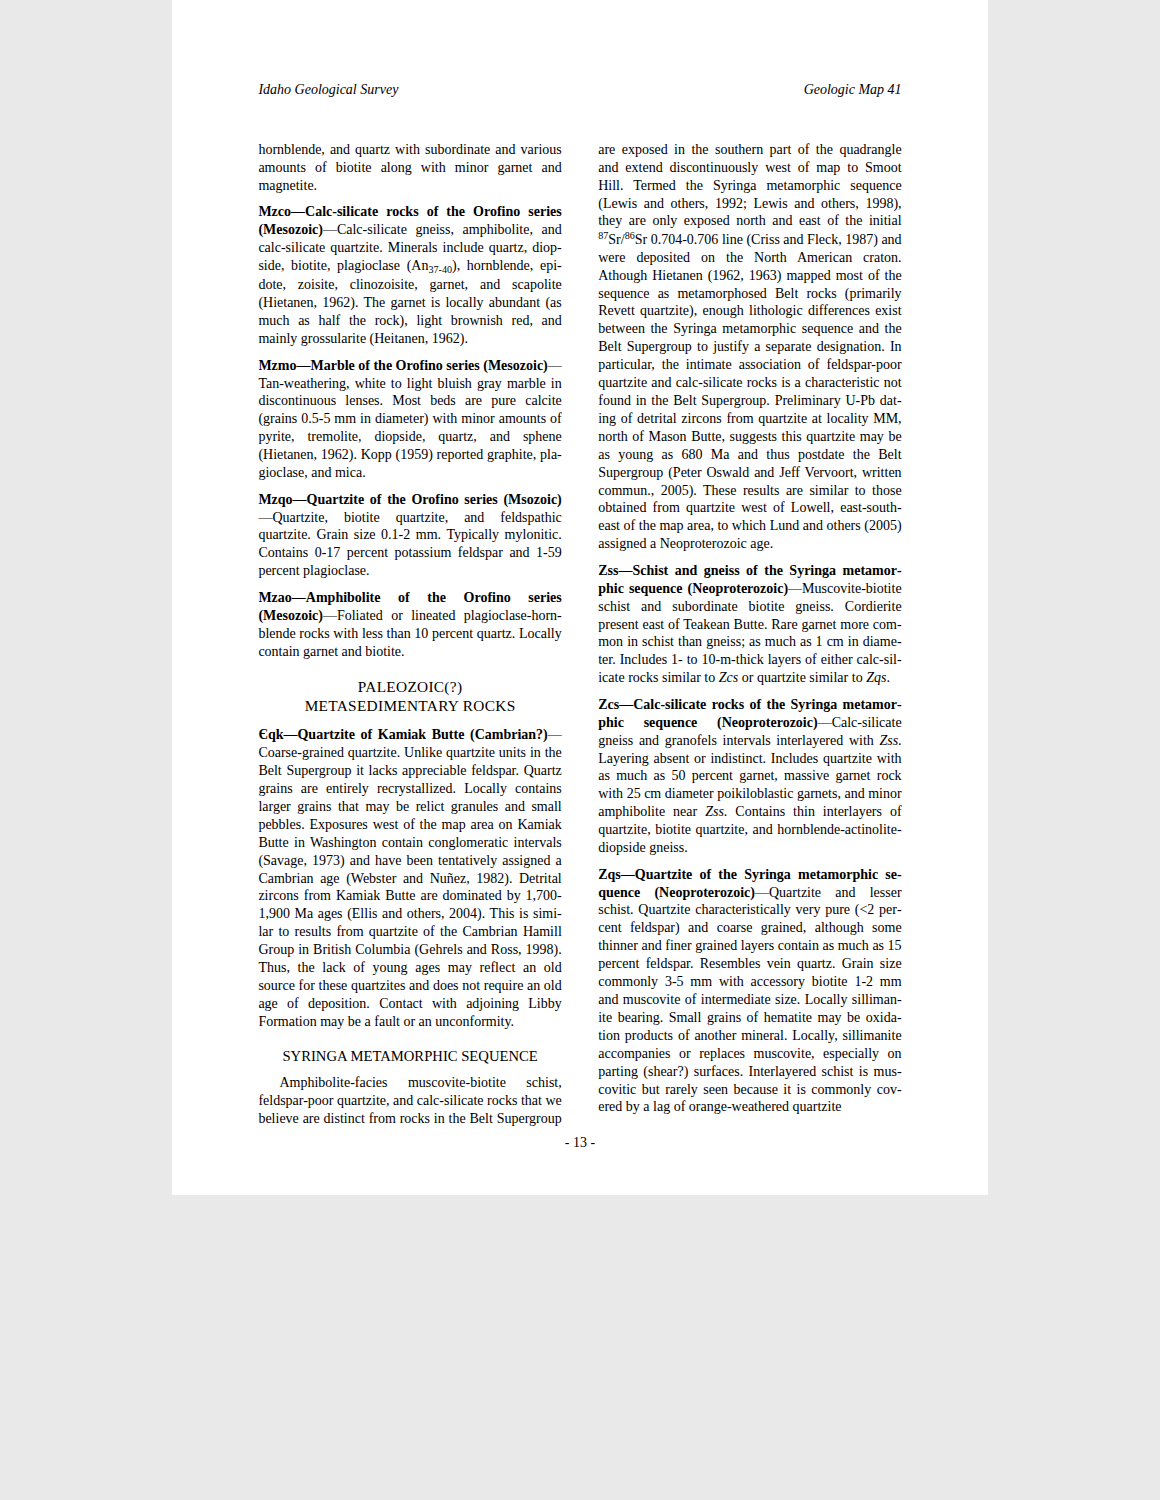Idaho Geological Survey Geologic Map 41
hornblende, and quartz with subordinate and various amounts of biotite along with minor garnet and magnetite.
Mzco—Calc-silicate rocks of the Orofino series (Mesozoic)—Calc-silicate gneiss, amphibolite, and calc-silicate quartzite. Minerals include quartz, diopside, biotite, plagioclase (An37-40), hornblende, epidote, zoisite, clinozoisite, garnet, and scapolite (Hietanen, 1962). The garnet is locally abundant (as much as half the rock), light brownish red, and mainly grossularite (Heitanen, 1962).
Mzmo—Marble of the Orofino series (Mesozoic)—Tan-weathering, white to light bluish gray marble in discontinuous lenses. Most beds are pure calcite (grains 0.5-5 mm in diameter) with minor amounts of pyrite, tremolite, diopside, quartz, and sphene (Hietanen, 1962). Kopp (1959) reported graphite, plagioclase, and mica.
Mzqo—Quartzite of the Orofino series (Msozoic)—Quartzite, biotite quartzite, and feldspathic quartzite. Grain size 0.1-2 mm. Typically mylonitic. Contains 0-17 percent potassium feldspar and 1-59 percent plagioclase.
Mzao—Amphibolite of the Orofino series (Mesozoic)—Foliated or lineated plagioclase-hornblende rocks with less than 10 percent quartz. Locally contain garnet and biotite.
PALEOZOIC(?)
METASEDIMENTARY ROCKS
Єqk—Quartzite of Kamiak Butte (Cambrian?)—Coarse-grained quartzite. Unlike quartzite units in the Belt Supergroup it lacks appreciable feldspar. Quartz grains are entirely recrystallized. Locally contains larger grains that may be relict granules and small pebbles. Exposures west of the map area on Kamiak Butte in Washington contain conglomeratic intervals (Savage, 1973) and have been tentatively assigned a Cambrian age (Webster and Nuñez, 1982). Detrital zircons from Kamiak Butte are dominated by 1,700-1,900 Ma ages (Ellis and others, 2004). This is similar to results from quartzite of the Cambrian Hamill Group in British Columbia (Gehrels and Ross, 1998). Thus, the lack of young ages may reflect an old source for these quartzites and does not require an old age of deposition. Contact with adjoining Libby Formation may be a fault or an unconformity.
SYRINGA METAMORPHIC SEQUENCE
Amphibolite-facies muscovite-biotite schist, feldspar-poor quartzite, and calc-silicate rocks that we believe are distinct from rocks in the Belt Supergroup are exposed in the southern part of the quadrangle and extend discontinuously west of map to Smoot Hill. Termed the Syringa metamorphic sequence (Lewis and others, 1992; Lewis and others, 1998), they are only exposed north and east of the initial 87Sr/86Sr 0.704-0.706 line (Criss and Fleck, 1987) and were deposited on the North American craton. Athough Hietanen (1962, 1963) mapped most of the sequence as metamorphosed Belt rocks (primarily Revett quartzite), enough lithologic differences exist between the Syringa metamorphic sequence and the Belt Supergroup to justify a separate designation. In particular, the intimate association of feldspar-poor quartzite and calc-silicate rocks is a characteristic not found in the Belt Supergroup. Preliminary U-Pb dating of detrital zircons from quartzite at locality MM, north of Mason Butte, suggests this quartzite may be as young as 680 Ma and thus postdate the Belt Supergroup (Peter Oswald and Jeff Vervoort, written commun., 2005). These results are similar to those obtained from quartzite west of Lowell, east-southeast of the map area, to which Lund and others (2005) assigned a Neoproterozoic age.
Zss—Schist and gneiss of the Syringa metamorphic sequence (Neoproterozoic)—Muscovite-biotite schist and subordinate biotite gneiss. Cordierite present east of Teakean Butte. Rare garnet more common in schist than gneiss; as much as 1 cm in diameter. Includes 1- to 10-m-thick layers of either calc-silicate rocks similar to Zcs or quartzite similar to Zqs.
Zcs—Calc-silicate rocks of the Syringa metamorphic sequence (Neoproterozoic)—Calc-silicate gneiss and granofels intervals interlayered with Zss. Layering absent or indistinct. Includes quartzite with as much as 50 percent garnet, massive garnet rock with 25 cm diameter poikiloblastic garnets, and minor amphibolite near Zss. Contains thin interlayers of quartzite, biotite quartzite, and hornblende-actinolite-diopside gneiss.
Zqs—Quartzite of the Syringa metamorphic sequence (Neoproterozoic)—Quartzite and lesser schist. Quartzite characteristically very pure (<2 percent feldspar) and coarse grained, although some thinner and finer grained layers contain as much as 15 percent feldspar. Resembles vein quartz. Grain size commonly 3-5 mm with accessory biotite 1-2 mm and muscovite of intermediate size. Locally sillimanite bearing. Small grains of hematite may be oxidation products of another mineral. Locally, sillimanite accompanies or replaces muscovite, especially on parting (shear?) surfaces. Interlayered schist is muscovitic but rarely seen because it is commonly covered by a lag of orange-weathered quartzite
- 13 -